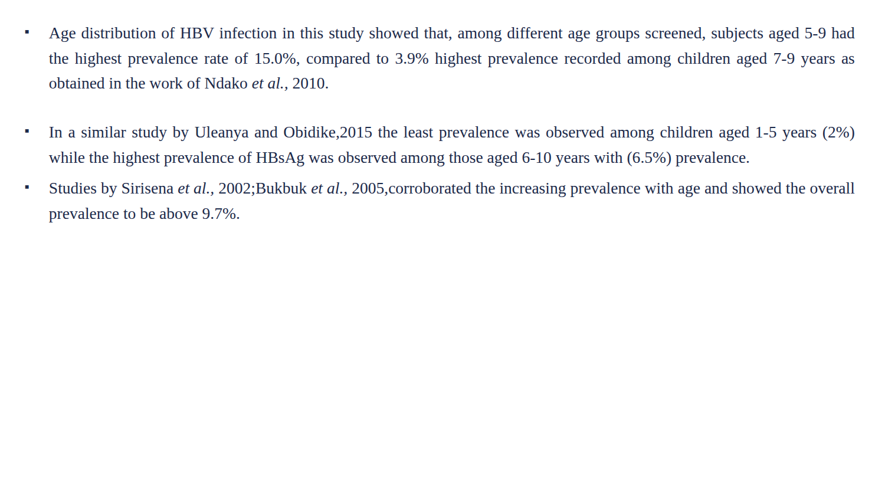Age distribution of HBV infection in this study showed that, among different age groups screened, subjects aged 5-9 had the highest prevalence rate of 15.0%, compared to 3.9% highest prevalence recorded among children aged 7-9 years as obtained in the work of Ndako et al., 2010.
In a similar study by Uleanya and Obidike,2015 the least prevalence was observed among children aged 1-5 years (2%) while the highest prevalence of HBsAg was observed among those aged 6-10 years with (6.5%) prevalence.
Studies by Sirisena et al., 2002;Bukbuk et al., 2005,corroborated the increasing prevalence with age and showed the overall prevalence to be above 9.7%.